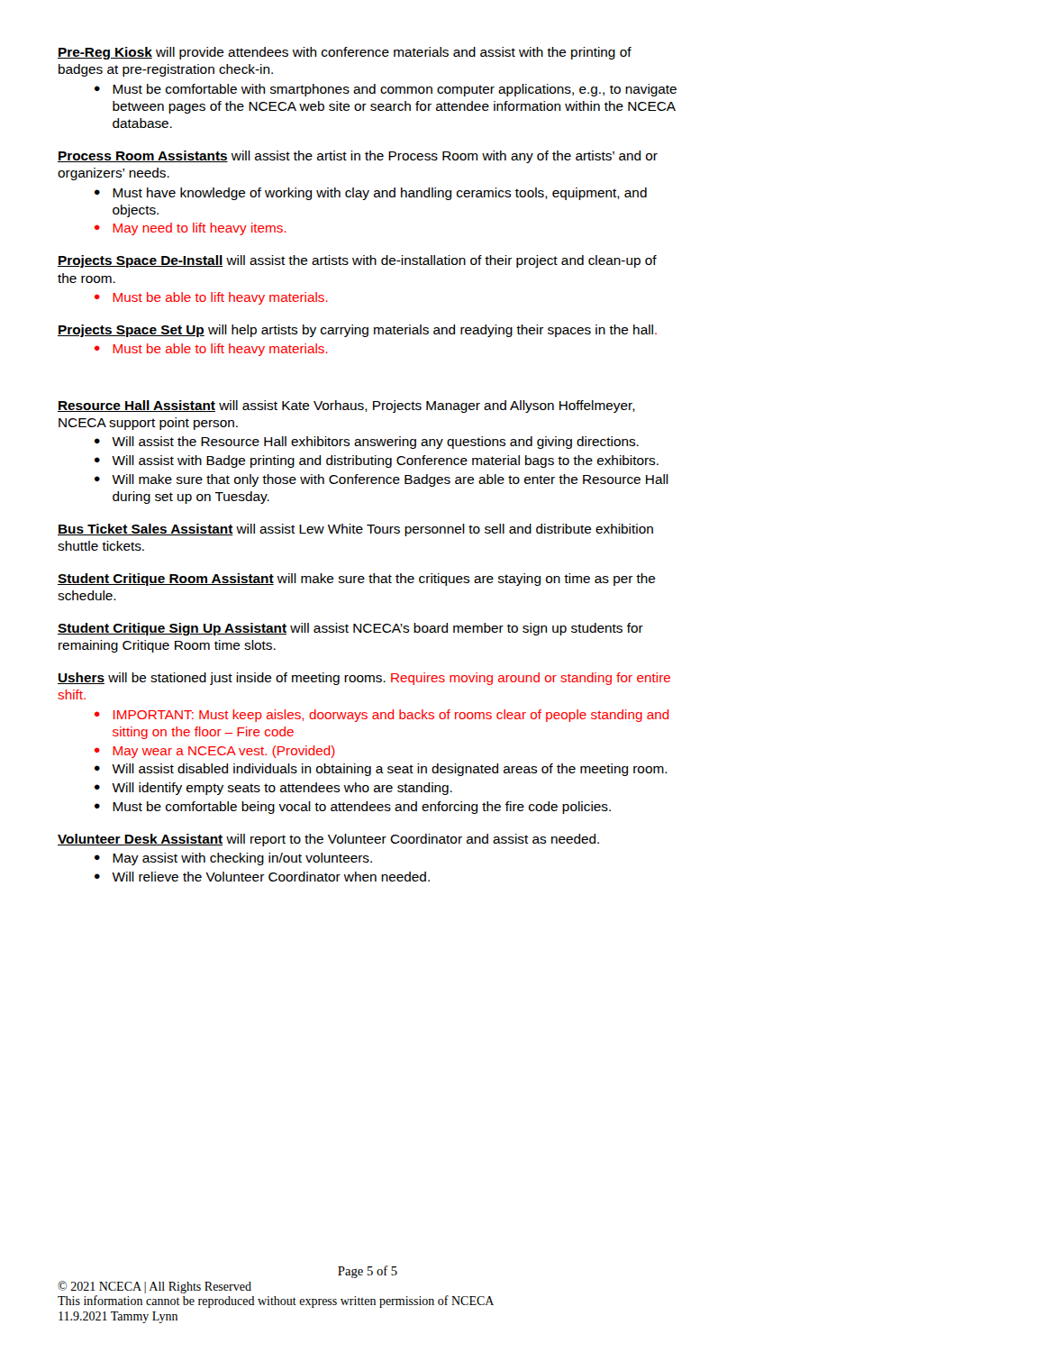Pre-Reg Kiosk will provide attendees with conference materials and assist with the printing of badges at pre-registration check-in.
Must be comfortable with smartphones and common computer applications, e.g., to navigate between pages of the NCECA web site or search for attendee information within the NCECA database.
Process Room Assistants will assist the artist in the Process Room with any of the artists’ and or organizers’ needs.
Must have knowledge of working with clay and handling ceramics tools, equipment, and objects.
May need to lift heavy items.
Projects Space De-Install will assist the artists with de-installation of their project and clean-up of the room.
Must be able to lift heavy materials.
Projects Space Set Up will help artists by carrying materials and readying their spaces in the hall.
Must be able to lift heavy materials.
Resource Hall Assistant will assist Kate Vorhaus, Projects Manager and Allyson Hoffelmeyer, NCECA support point person.
Will assist the Resource Hall exhibitors answering any questions and giving directions.
Will assist with Badge printing and distributing Conference material bags to the exhibitors.
Will make sure that only those with Conference Badges are able to enter the Resource Hall during set up on Tuesday.
Bus Ticket Sales Assistant will assist Lew White Tours personnel to sell and distribute exhibition shuttle tickets.
Student Critique Room Assistant will make sure that the critiques are staying on time as per the schedule.
Student Critique Sign Up Assistant will assist NCECA’s board member to sign up students for remaining Critique Room time slots.
Ushers will be stationed just inside of meeting rooms. Requires moving around or standing for entire shift.
IMPORTANT: Must keep aisles, doorways and backs of rooms clear of people standing and sitting on the floor – Fire code
May wear a NCECA vest. (Provided)
Will assist disabled individuals in obtaining a seat in designated areas of the meeting room.
Will identify empty seats to attendees who are standing.
Must be comfortable being vocal to attendees and enforcing the fire code policies.
Volunteer Desk Assistant will report to the Volunteer Coordinator and assist as needed.
May assist with checking in/out volunteers.
Will relieve the Volunteer Coordinator when needed.
Page 5 of 5
© 2021 NCECA | All Rights Reserved
This information cannot be reproduced without express written permission of NCECA
11.9.2021 Tammy Lynn